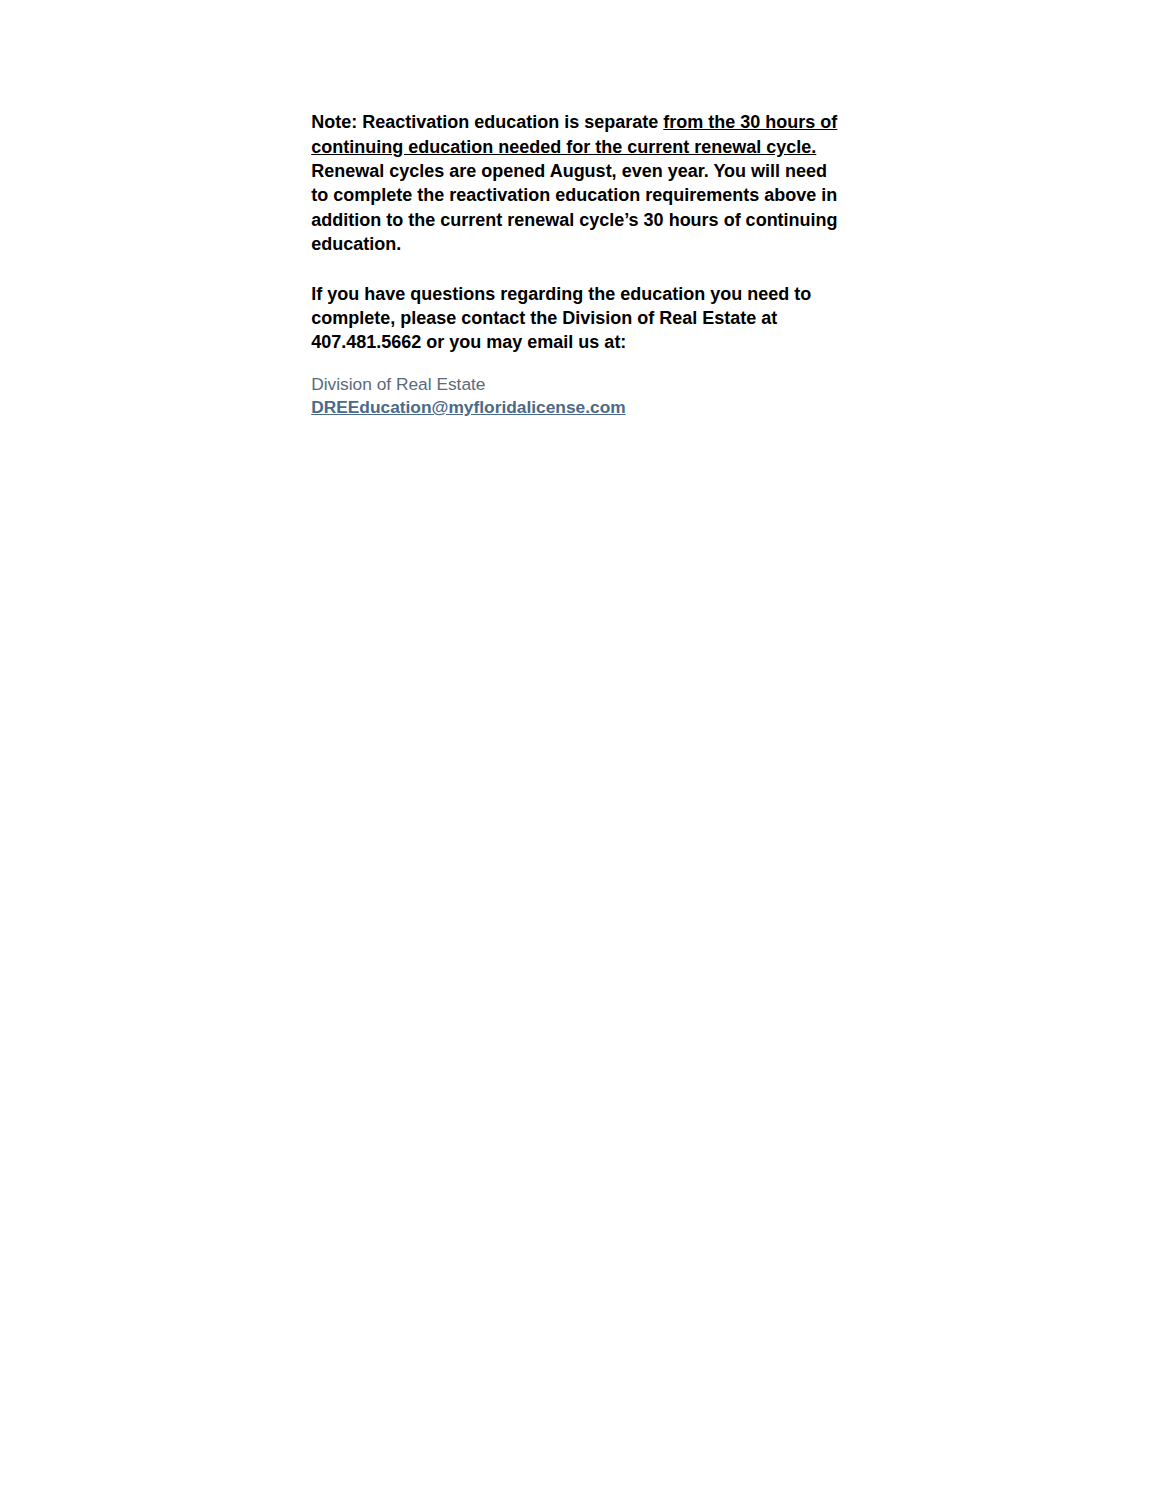Note: Reactivation education is separate from the 30 hours of continuing education needed for the current renewal cycle. Renewal cycles are opened August, even year. You will need to complete the reactivation education requirements above in addition to the current renewal cycle’s 30 hours of continuing education.
If you have questions regarding the education you need to complete, please contact the Division of Real Estate at 407.481.5662 or you may email us at:
Division of Real Estate
DREEducation@myfloridalicense.com